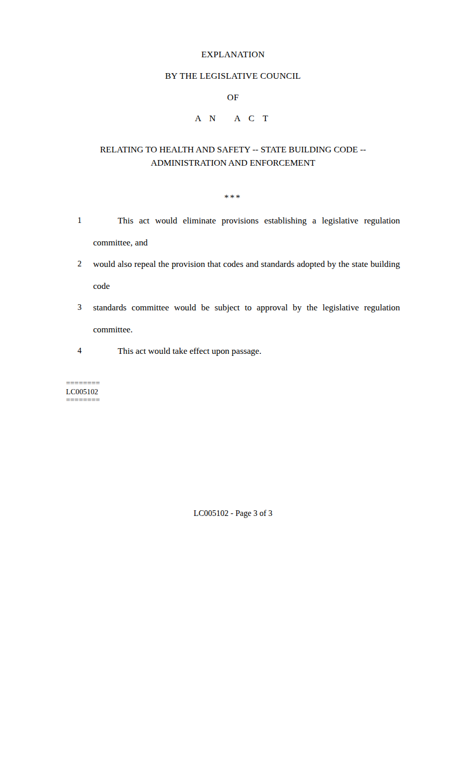EXPLANATION
BY THE LEGISLATIVE COUNCIL
OF
A N A C T
RELATING TO HEALTH AND SAFETY -- STATE BUILDING CODE --
ADMINISTRATION AND ENFORCEMENT
***
| 1 | This act would eliminate provisions establishing a legislative regulation committee, and |
| 2 | would also repeal the provision that codes and standards adopted by the state building code |
| 3 | standards committee would be subject to approval by the legislative regulation committee. |
| 4 | This act would take effect upon passage. |
========
LC005102
========
LC005102 - Page 3 of 3